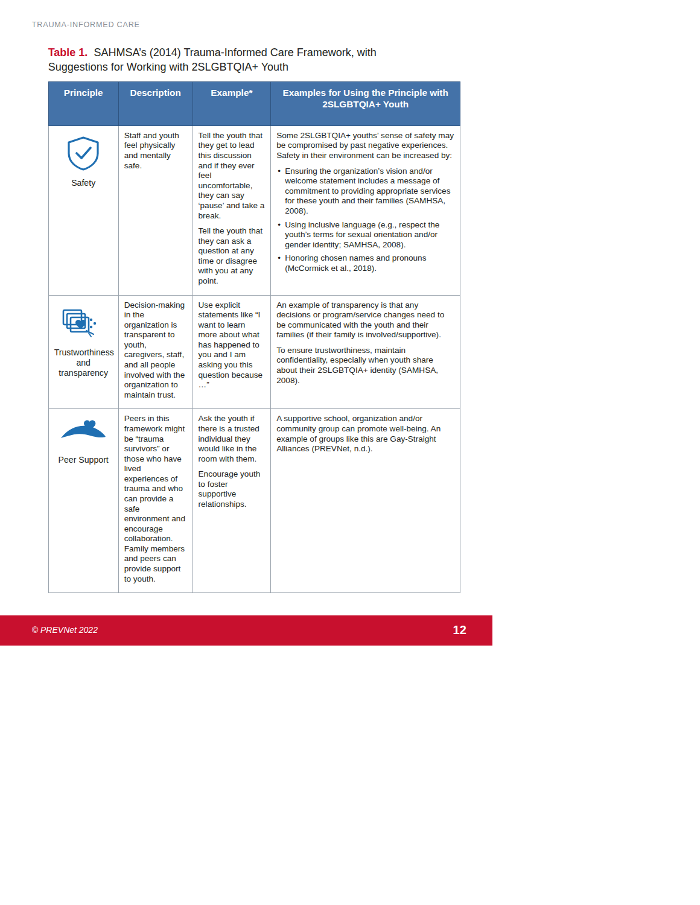Trauma-Informed Care
Table 1. SAHMSA’s (2014) Trauma-Informed Care Framework, with Suggestions for Working with 2SLGBTQIA+ Youth
| Principle | Description | Example* | Examples for Using the Principle with 2SLGBTQIA+ Youth |
| --- | --- | --- | --- |
| Safety | Staff and youth feel physically and mentally safe. | Tell the youth that they get to lead this discussion and if they ever feel uncomfortable, they can say ‘pause’ and take a break. Tell the youth that they can ask a question at any time or disagree with you at any point. | Some 2SLGBTQIA+ youths’ sense of safety may be compromised by past negative experiences. Safety in their environment can be increased by: Ensuring the organization’s vision and/or welcome statement includes a message of commitment to providing appropriate services for these youth and their families (SAMHSA, 2008). Using inclusive language (e.g., respect the youth’s terms for sexual orientation and/or gender identity; SAMHSA, 2008). Honoring chosen names and pronouns (McCormick et al., 2018). |
| Trustworthiness and transparency | Decision-making in the organization is transparent to youth, caregivers, staff, and all people involved with the organization to maintain trust. | Use explicit statements like “I want to learn more about what has happened to you and I am asking you this question because …” | An example of transparency is that any decisions or program/service changes need to be communicated with the youth and their families (if their family is involved/supportive). To ensure trustworthiness, maintain confidentiality, especially when youth share about their 2SLGBTQIA+ identity (SAMHSA, 2008). |
| Peer Support | Peers in this framework might be “trauma survivors” or those who have lived experiences of trauma and who can provide a safe environment and encourage collaboration. Family members and peers can provide support to youth. | Ask the youth if there is a trusted individual they would like in the room with them. Encourage youth to foster supportive relationships. | A supportive school, organization and/or community group can promote well-being. An example of groups like this are Gay-Straight Alliances (PREVNet, n.d.). |
© PREVNet 2022 12